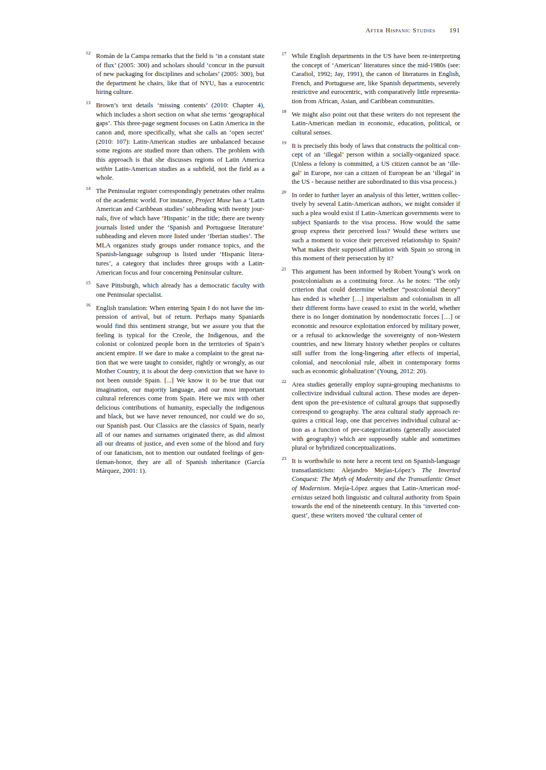After Hispanic Studies 191
12
Román de la Campa remarks that the field is ‘in a constant state of flux’ (2005: 300) and scholars should ‘concur in the pursuit of new packaging for disciplines and scholars’ (2005: 300), but the department he chairs, like that of NYU, has a eurocentric hiring culture.
13
Brown’s text details ‘missing contents’ (2010: Chapter 4), which includes a short section on what she terms ‘geographical gaps’. This three-page segment focuses on Latin America in the canon and, more specifically, what she calls an ‘open secret’ (2010: 107): Latin-American studies are unbalanced because some regions are studied more than others. The problem with this approach is that she discusses regions of Latin America within Latin-American studies as a subfield, not the field as a whole.
14
The Peninsular register correspondingly penetrates other realms of the academic world. For instance, Project Muse has a ‘Latin American and Caribbean studies’ subheading with twenty journals, five of which have ‘Hispanic’ in the title; there are twenty journals listed under the ‘Spanish and Portuguese literature’ subheading and eleven more listed under ‘Iberian studies’. The MLA organizes study groups under romance topics, and the Spanish-language subgroup is listed under ‘Hispanic literatures’, a category that includes three groups with a Latin-American focus and four concerning Peninsular culture.
15
Save Pittsburgh, which already has a democratic faculty with one Peninsular specialist.
16
English translation: When entering Spain I do not have the impression of arrival, but of return. Perhaps many Spaniards would find this sentiment strange, but we assure you that the feeling is typical for the Creole, the Indigenous, and the colonist or colonized people born in the territories of Spain’s ancient empire. If we dare to make a complaint to the great nation that we were taught to consider, rightly or wrongly, as our Mother Country, it is about the deep conviction that we have to not been outside Spain. [...] We know it to be true that our imagination, our majority language, and our most important cultural references come from Spain. Here we mix with other delicious contributions of humanity, especially the indigenous and black, but we have never renounced, nor could we do so, our Spanish past. Our Classics are the classics of Spain, nearly all of our names and surnames originated there, as did almost all our dreams of justice, and even some of the blood and fury of our fanaticism, not to mention our outdated feelings of gentleman-honor, they are all of Spanish inheritance (García Márquez, 2001: 1).
17
While English departments in the US have been re-interpreting the concept of ‘American’ literatures since the mid-1980s (see: Carafiol, 1992; Jay, 1991), the canon of literatures in English, French, and Portuguese are, like Spanish departments, severely restrictive and eurocentric, with comparatively little representation from African, Asian, and Caribbean communities.
18
We might also point out that these writers do not represent the Latin-American median in economic, education, political, or cultural senses.
19
It is precisely this body of laws that constructs the political concept of an ‘illegal’ person within a socially-organized space. (Unless a felony is committed, a US citizen cannot be an ‘illegal’ in Europe, nor can a citizen of European be an ‘illegal’ in the US - because neither are subordinated to this visa process.)
20
In order to further layer an analysis of this letter, written collectively by several Latin-American authors, we might consider if such a plea would exist if Latin-American governments were to subject Spaniards to the visa process. How would the same group express their perceived loss? Would these writers use such a moment to voice their perceived relationship to Spain? What makes their supposed affiliation with Spain so strong in this moment of their persecution by it?
21
This argument has been informed by Robert Young’s work on postcolonialism as a continuing force. As he notes: ‘The only criterion that could determine whether “postcolonial theory” has ended is whether […] imperialism and colonialism in all their different forms have ceased to exist in the world, whether there is no longer domination by nondemocratic forces […] or economic and resource exploitation enforced by military power, or a refusal to acknowledge the sovereignty of non-Western countries, and new literary history whether peoples or cultures still suffer from the long-lingering after effects of imperial, colonial, and neocolonial rule, albeit in contemporary forms such as economic globalization’ (Young, 2012: 20).
22
Area studies generally employ supra-grouping mechanisms to collectivize individual cultural action. These modes are dependent upon the pre-existence of cultural groups that supposedly correspond to geography. The area cultural study approach requires a critical leap, one that perceives individual cultural action as a function of pre-categorizations (generally associated with geography) which are supposedly stable and sometimes plural or hybridized conceptualizations.
23
It is worthwhile to note here a recent text on Spanish-language transatlanticism: Alejandro Mejías-López’s The Inverted Conquest: The Myth of Modernity and the Transatlantic Onset of Modernism. Mejía-López argues that Latin-American modernistas seized both linguistic and cultural authority from Spain towards the end of the nineteenth century. In this ‘inverted conquest’, these writers moved ‘the cultural center of